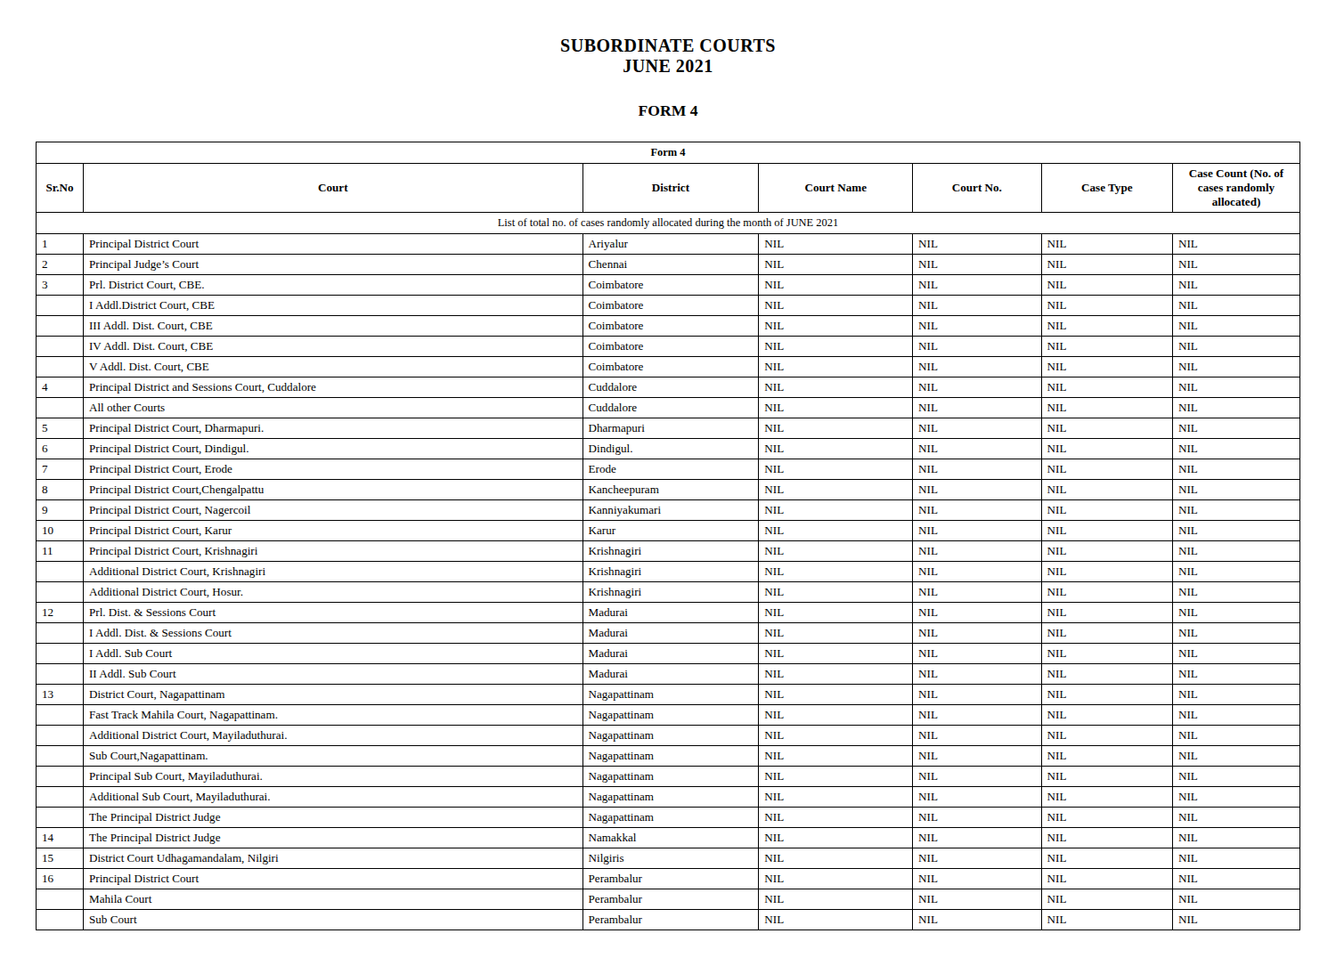SUBORDINATE COURTS
JUNE 2021
FORM 4
Form 4
| List of total no. of cases randomly allocated during the month of JUNE 2021 |
| Sr.No | Court | District | Court Name | Court No. | Case Type | Case Count (No. of cases randomly allocated) |
| 1 | Principal District Court | Ariyalur | NIL | NIL | NIL | NIL |
| 2 | Principal Judge’s Court | Chennai | NIL | NIL | NIL | NIL |
| 3 | Prl. District Court, CBE. | Coimbatore | NIL | NIL | NIL | NIL |
| | I Addl.District Court, CBE | Coimbatore | NIL | NIL | NIL | NIL |
| | III Addl. Dist. Court, CBE | Coimbatore | NIL | NIL | NIL | NIL |
| | IV Addl. Dist. Court, CBE | Coimbatore | NIL | NIL | NIL | NIL |
| | V Addl. Dist. Court, CBE | Coimbatore | NIL | NIL | NIL | NIL |
| 4 | Principal District and Sessions Court, Cuddalore | Cuddalore | NIL | NIL | NIL | NIL |
| | All other Courts | Cuddalore | NIL | NIL | NIL | NIL |
| 5 | Principal District Court, Dharmapuri. | Dharmapuri | NIL | NIL | NIL | NIL |
| 6 | Principal District Court, Dindigul. | Dindigul. | NIL | NIL | NIL | NIL |
| 7 | Principal District Court, Erode | Erode | NIL | NIL | NIL | NIL |
| 8 | Principal District Court,Chengalpattu | Kancheepuram | NIL | NIL | NIL | NIL |
| 9 | Principal District Court, Nagercoil | Kanniyakumari | NIL | NIL | NIL | NIL |
| 10 | Principal District Court, Karur | Karur | NIL | NIL | NIL | NIL |
| 11 | Principal District Court, Krishnagiri | Krishnagiri | NIL | NIL | NIL | NIL |
| | Additional District Court, Krishnagiri | Krishnagiri | NIL | NIL | NIL | NIL |
| | Additional District Court, Hosur. | Krishnagiri | NIL | NIL | NIL | NIL |
| 12 | Prl. Dist. & Sessions Court | Madurai | NIL | NIL | NIL | NIL |
| | I Addl. Dist. & Sessions Court | Madurai | NIL | NIL | NIL | NIL |
| | I Addl. Sub Court | Madurai | NIL | NIL | NIL | NIL |
| | II Addl. Sub Court | Madurai | NIL | NIL | NIL | NIL |
| 13 | District Court, Nagapattinam | Nagapattinam | NIL | NIL | NIL | NIL |
| | Fast Track Mahila Court, Nagapattinam. | Nagapattinam | NIL | NIL | NIL | NIL |
| | Additional District Court, Mayiladuthurai. | Nagapattinam | NIL | NIL | NIL | NIL |
| | Sub Court,Nagapattinam. | Nagapattinam | NIL | NIL | NIL | NIL |
| | Principal Sub Court, Mayiladuthurai. | Nagapattinam | NIL | NIL | NIL | NIL |
| | Additional Sub Court, Mayiladuthurai. | Nagapattinam | NIL | NIL | NIL | NIL |
| | The Principal District Judge | Nagapattinam | NIL | NIL | NIL | NIL |
| 14 | The Principal District Judge | Namakkal | NIL | NIL | NIL | NIL |
| 15 | District Court Udhagamandalam, Nilgiri | Nilgiris | NIL | NIL | NIL | NIL |
| 16 | Principal District Court | Perambalur | NIL | NIL | NIL | NIL |
| | Mahila Court | Perambalur | NIL | NIL | NIL | NIL |
| | Sub Court | Perambalur | NIL | NIL | NIL | NIL |